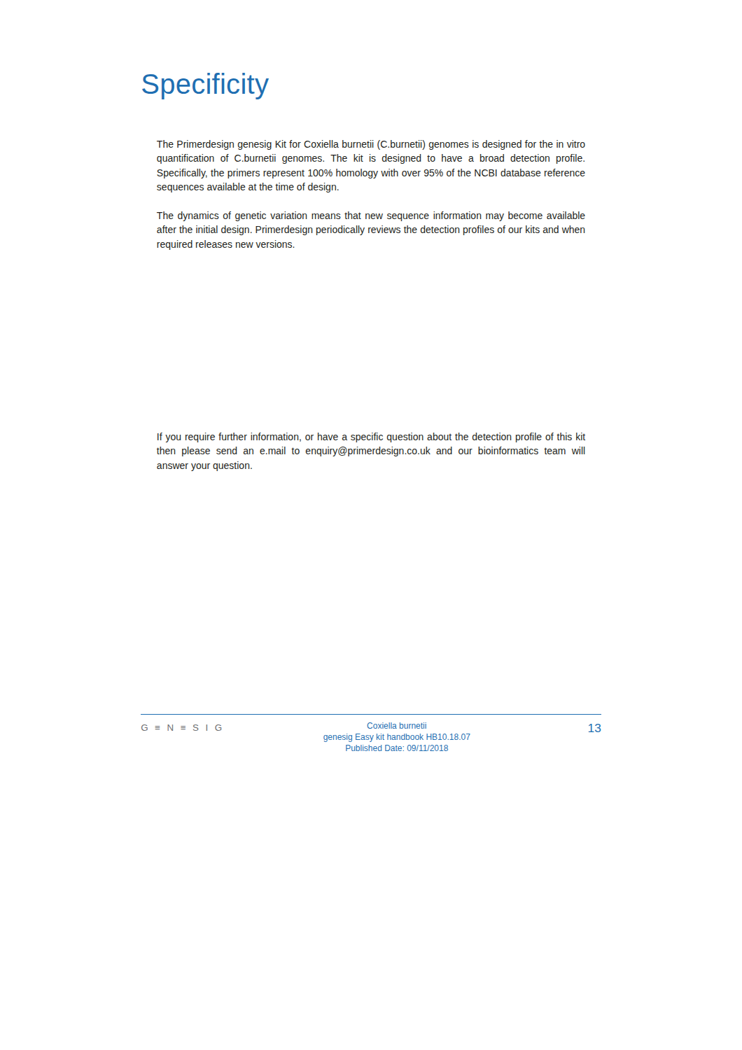Specificity
The Primerdesign genesig Kit for Coxiella burnetii (C.burnetii) genomes is designed for the in vitro quantification of C.burnetii genomes. The kit is designed to have a broad detection profile. Specifically, the primers represent 100% homology with over 95% of the NCBI database reference sequences available at the time of design.
The dynamics of genetic variation means that new sequence information may become available after the initial design. Primerdesign periodically reviews the detection profiles of our kits and when required releases new versions.
If you require further information, or have a specific question about the detection profile of this kit then please send an e.mail to enquiry@primerdesign.co.uk and our bioinformatics team will answer your question.
G ≡ N ≡ S I G
Coxiella burnetii
genesig Easy kit handbook HB10.18.07
Published Date: 09/11/2018
13